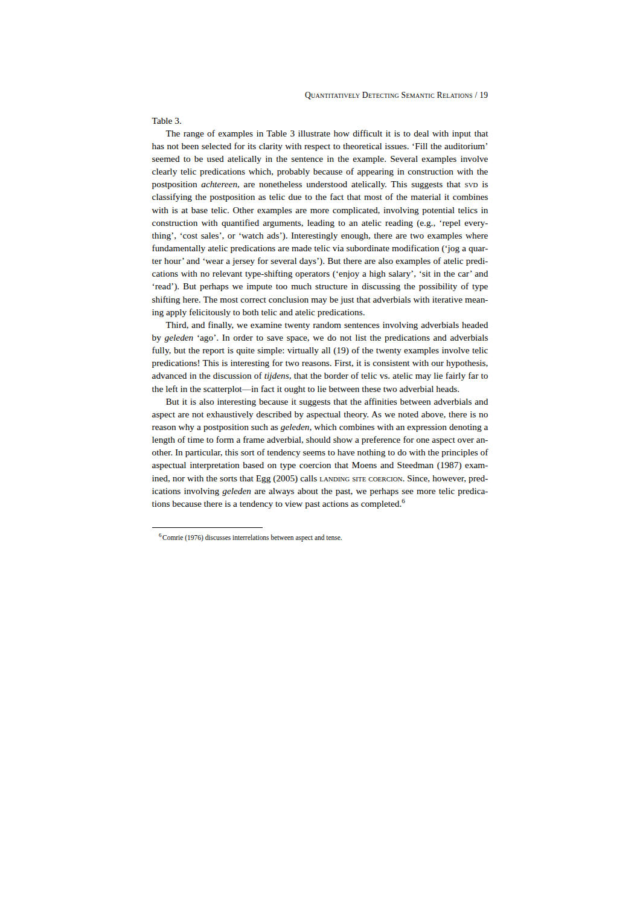Quantitatively Detecting Semantic Relations / 19
Table 3.
The range of examples in Table 3 illustrate how difficult it is to deal with input that has not been selected for its clarity with respect to theoretical issues. ‘Fill the auditorium’ seemed to be used atelically in the sentence in the example. Several examples involve clearly telic predications which, probably because of appearing in construction with the postposition achtereen, are nonetheless understood atelically. This suggests that svd is classifying the postposition as telic due to the fact that most of the material it combines with is at base telic. Other examples are more complicated, involving potential telics in construction with quantified arguments, leading to an atelic reading (e.g., ‘repel everything’, ‘cost sales’, or ‘watch ads’). Interestingly enough, there are two examples where fundamentally atelic predications are made telic via subordinate modification (‘jog a quarter hour’ and ‘wear a jersey for several days’). But there are also examples of atelic predications with no relevant type-shifting operators (‘enjoy a high salary’, ‘sit in the car’ and ‘read’). But perhaps we impute too much structure in discussing the possibility of type shifting here. The most correct conclusion may be just that adverbials with iterative meaning apply felicitously to both telic and atelic predications.
Third, and finally, we examine twenty random sentences involving adverbials headed by geleden ‘ago’. In order to save space, we do not list the predications and adverbials fully, but the report is quite simple: virtually all (19) of the twenty examples involve telic predications! This is interesting for two reasons. First, it is consistent with our hypothesis, advanced in the discussion of tijdens, that the border of telic vs. atelic may lie fairly far to the left in the scatterplot—in fact it ought to lie between these two adverbial heads.
But it is also interesting because it suggests that the affinities between adverbials and aspect are not exhaustively described by aspectual theory. As we noted above, there is no reason why a postposition such as geleden, which combines with an expression denoting a length of time to form a frame adverbial, should show a preference for one aspect over another. In particular, this sort of tendency seems to have nothing to do with the principles of aspectual interpretation based on type coercion that Moens and Steedman (1987) examined, nor with the sorts that Egg (2005) calls landing site coercion. Since, however, predications involving geleden are always about the past, we perhaps see more telic predications because there is a tendency to view past actions as completed.6
6Comrie (1976) discusses interrelations between aspect and tense.